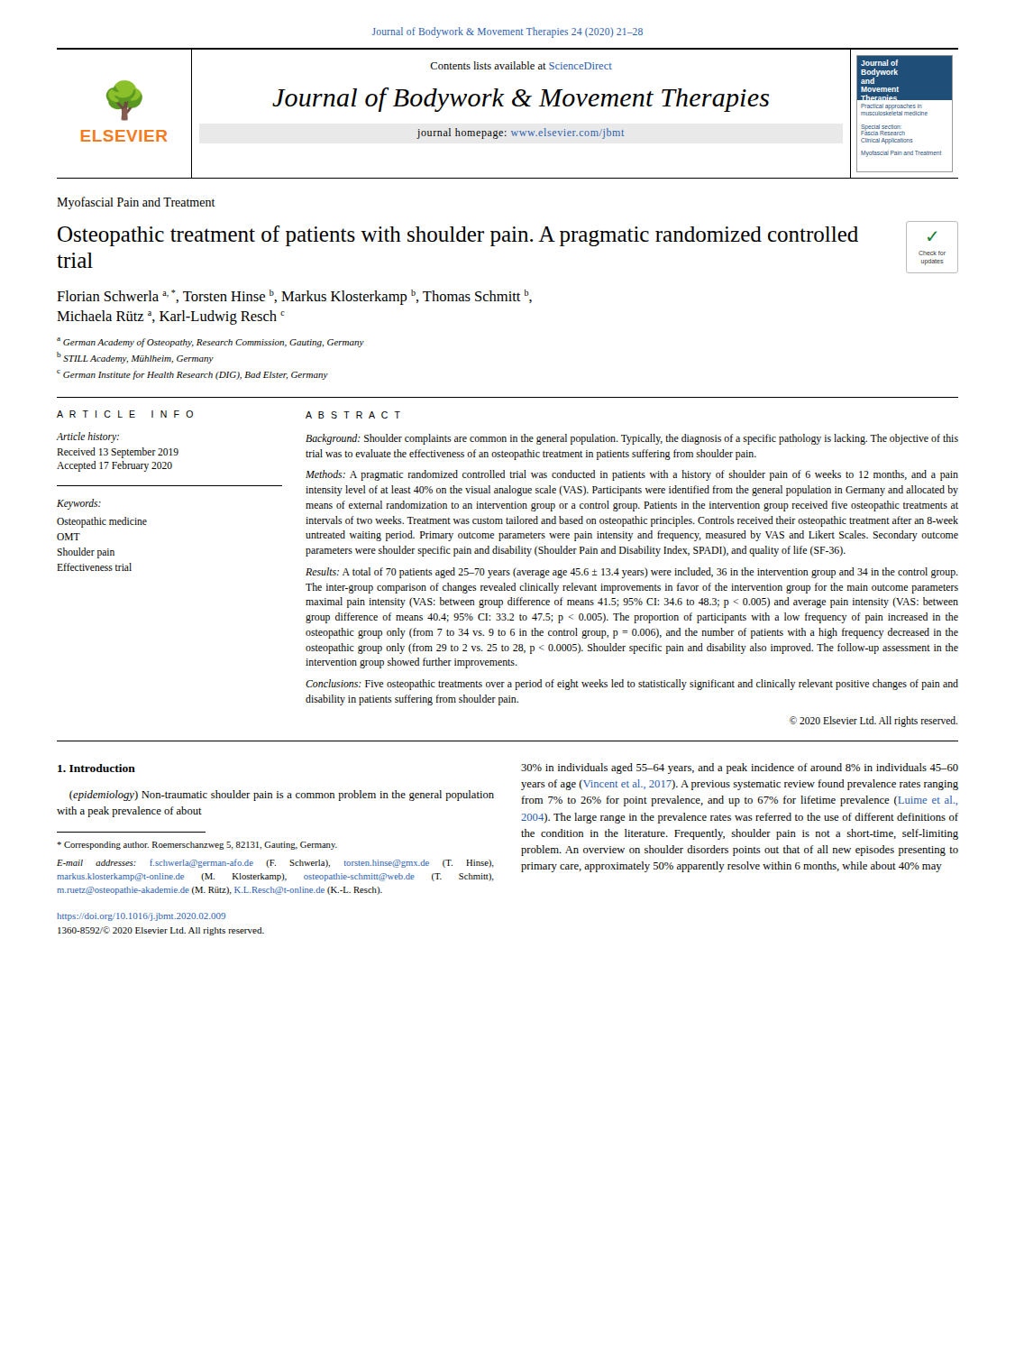Journal of Bodywork & Movement Therapies 24 (2020) 21–28
🌳
ELSEVIER
Contents lists available at ScienceDirect
Journal of Bodywork & Movement Therapies
journal homepage: www.elsevier.com/jbmt
Journal of
Bodywork
and
Movement
Therapies
Practical approaches in
musculoskeletal medicine
Special section:
Fascia Research
Clinical Applications
Myofascial Pain and Treatment
Myofascial Pain and Treatment
Osteopathic treatment of patients with shoulder pain. A pragmatic randomized controlled trial
✓ Check for
updates
Florian Schwerla a, *, Torsten Hinse b, Markus Klosterkamp b, Thomas Schmitt b,
Michaela Rütz a, Karl-Ludwig Resch c
a German Academy of Osteopathy, Research Commission, Gauting, Germany
b STILL Academy, Mühlheim, Germany
c German Institute for Health Research (DIG), Bad Elster, Germany
A R T I C L E I N F O
Article history:
Received 13 September 2019
Accepted 17 February 2020
Keywords:
Osteopathic medicine
OMT
Shoulder pain
Effectiveness trial
A B S T R A C T
Background: Shoulder complaints are common in the general population. Typically, the diagnosis of a specific pathology is lacking. The objective of this trial was to evaluate the effectiveness of an osteopathic treatment in patients suffering from shoulder pain.
Methods: A pragmatic randomized controlled trial was conducted in patients with a history of shoulder pain of 6 weeks to 12 months, and a pain intensity level of at least 40% on the visual analogue scale (VAS). Participants were identified from the general population in Germany and allocated by means of external randomization to an intervention group or a control group. Patients in the intervention group received five osteopathic treatments at intervals of two weeks. Treatment was custom tailored and based on osteopathic principles. Controls received their osteopathic treatment after an 8-week untreated waiting period. Primary outcome parameters were pain intensity and frequency, measured by VAS and Likert Scales. Secondary outcome parameters were shoulder specific pain and disability (Shoulder Pain and Disability Index, SPADI), and quality of life (SF-36).
Results: A total of 70 patients aged 25–70 years (average age 45.6 ± 13.4 years) were included, 36 in the intervention group and 34 in the control group. The inter-group comparison of changes revealed clinically relevant improvements in favor of the intervention group for the main outcome parameters maximal pain intensity (VAS: between group difference of means 41.5; 95% CI: 34.6 to 48.3; p < 0.005) and average pain intensity (VAS: between group difference of means 40.4; 95% CI: 33.2 to 47.5; p < 0.005). The proportion of participants with a low frequency of pain increased in the osteopathic group only (from 7 to 34 vs. 9 to 6 in the control group, p = 0.006), and the number of patients with a high frequency decreased in the osteopathic group only (from 29 to 2 vs. 25 to 28, p < 0.0005). Shoulder specific pain and disability also improved. The follow-up assessment in the intervention group showed further improvements.
Conclusions: Five osteopathic treatments over a period of eight weeks led to statistically significant and clinically relevant positive changes of pain and disability in patients suffering from shoulder pain.
© 2020 Elsevier Ltd. All rights reserved.
1. Introduction
(epidemiology) Non-traumatic shoulder pain is a common problem in the general population with a peak prevalence of about
* Corresponding author. Roemerschanzweg 5, 82131, Gauting, Germany.
E-mail addresses: f.schwerla@german-afo.de (F. Schwerla), torsten.hinse@gmx.de (T. Hinse), markus.klosterkamp@t-online.de (M. Klosterkamp), osteopathie-schmitt@web.de (T. Schmitt), m.ruetz@osteopathie-akademie.de (M. Rütz), K.L.Resch@t-online.de (K.-L. Resch).
https://doi.org/10.1016/j.jbmt.2020.02.009
1360-8592/© 2020 Elsevier Ltd. All rights reserved.
30% in individuals aged 55–64 years, and a peak incidence of around 8% in individuals 45–60 years of age (Vincent et al., 2017). A previous systematic review found prevalence rates ranging from 7% to 26% for point prevalence, and up to 67% for lifetime prevalence (Luime et al., 2004). The large range in the prevalence rates was referred to the use of different definitions of the condition in the literature. Frequently, shoulder pain is not a short-time, self-limiting problem. An overview on shoulder disorders points out that of all new episodes presenting to primary care, approximately 50% apparently resolve within 6 months, while about 40% may